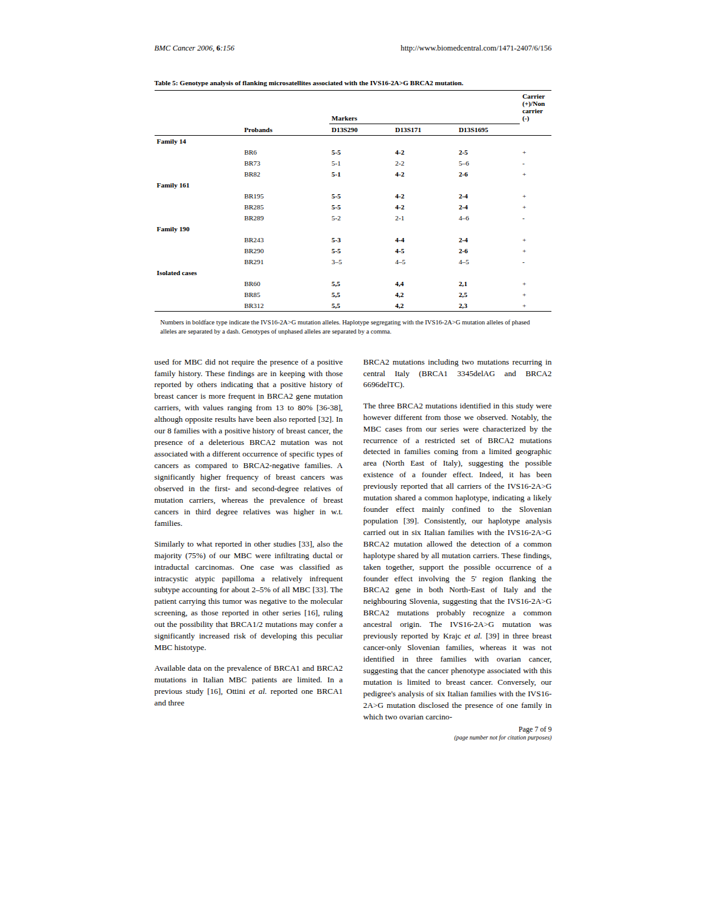BMC Cancer 2006, 6:156
http://www.biomedcentral.com/1471-2407/6/156
Table 5: Genotype analysis of flanking microsatellites associated with the IVS16-2A>G BRCA2 mutation.
| | | Markers | Carrier (+)/Non carrier (-) |
| --- | --- | --- | --- |
| | Probands | D13S290 | D13S171 | D13S1695 | |
| Family 14 |
| | BR6 | 5-5 | 4-2 | 2-5 | + |
| | BR73 | 5-1 | 2-2 | 5–6 | - |
| | BR82 | 5-1 | 4-2 | 2-6 | + |
| Family 161 |
| | BR195 | 5-5 | 4-2 | 2-4 | + |
| | BR285 | 5-5 | 4-2 | 2-4 | + |
| | BR289 | 5-2 | 2-1 | 4–6 | - |
| Family 190 |
| | BR243 | 5-3 | 4-4 | 2-4 | + |
| | BR290 | 5-5 | 4-5 | 2-6 | + |
| | BR291 | 3–5 | 4–5 | 4–5 | - |
| Isolated cases |
| | BR60 | 5,5 | 4,4 | 2,1 | + |
| | BR85 | 5,5 | 4,2 | 2,5 | + |
| | BR312 | 5,5 | 4,2 | 2,3 | + |
Numbers in boldface type indicate the IVS16-2A>G mutation alleles. Haplotype segregating with the IVS16-2A>G mutation alleles of phased alleles are separated by a dash. Genotypes of unphased alleles are separated by a comma.
used for MBC did not require the presence of a positive family history. These findings are in keeping with those reported by others indicating that a positive history of breast cancer is more frequent in BRCA2 gene mutation carriers, with values ranging from 13 to 80% [36-38], although opposite results have been also reported [32]. In our 8 families with a positive history of breast cancer, the presence of a deleterious BRCA2 mutation was not associated with a different occurrence of specific types of cancers as compared to BRCA2-negative families. A significantly higher frequency of breast cancers was observed in the first- and second-degree relatives of mutation carriers, whereas the prevalence of breast cancers in third degree relatives was higher in w.t. families.
Similarly to what reported in other studies [33], also the majority (75%) of our MBC were infiltrating ductal or intraductal carcinomas. One case was classified as intracystic atypic papilloma a relatively infrequent subtype accounting for about 2–5% of all MBC [33]. The patient carrying this tumor was negative to the molecular screening, as those reported in other series [16], ruling out the possibility that BRCA1/2 mutations may confer a significantly increased risk of developing this peculiar MBC histotype.
Available data on the prevalence of BRCA1 and BRCA2 mutations in Italian MBC patients are limited. In a previous study [16], Ottini et al. reported one BRCA1 and three
BRCA2 mutations including two mutations recurring in central Italy (BRCA1 3345delAG and BRCA2 6696delTC).
The three BRCA2 mutations identified in this study were however different from those we observed. Notably, the MBC cases from our series were characterized by the recurrence of a restricted set of BRCA2 mutations detected in families coming from a limited geographic area (North East of Italy), suggesting the possible existence of a founder effect. Indeed, it has been previously reported that all carriers of the IVS16-2A>G mutation shared a common haplotype, indicating a likely founder effect mainly confined to the Slovenian population [39]. Consistently, our haplotype analysis carried out in six Italian families with the IVS16-2A>G BRCA2 mutation allowed the detection of a common haplotype shared by all mutation carriers. These findings, taken together, support the possible occurrence of a founder effect involving the 5' region flanking the BRCA2 gene in both North-East of Italy and the neighbouring Slovenia, suggesting that the IVS16-2A>G BRCA2 mutations probably recognize a common ancestral origin. The IVS16-2A>G mutation was previously reported by Krajc et al. [39] in three breast cancer-only Slovenian families, whereas it was not identified in three families with ovarian cancer, suggesting that the cancer phenotype associated with this mutation is limited to breast cancer. Conversely, our pedigree's analysis of six Italian families with the IVS16-2A>G mutation disclosed the presence of one family in which two ovarian carcino-
Page 7 of 9
(page number not for citation purposes)